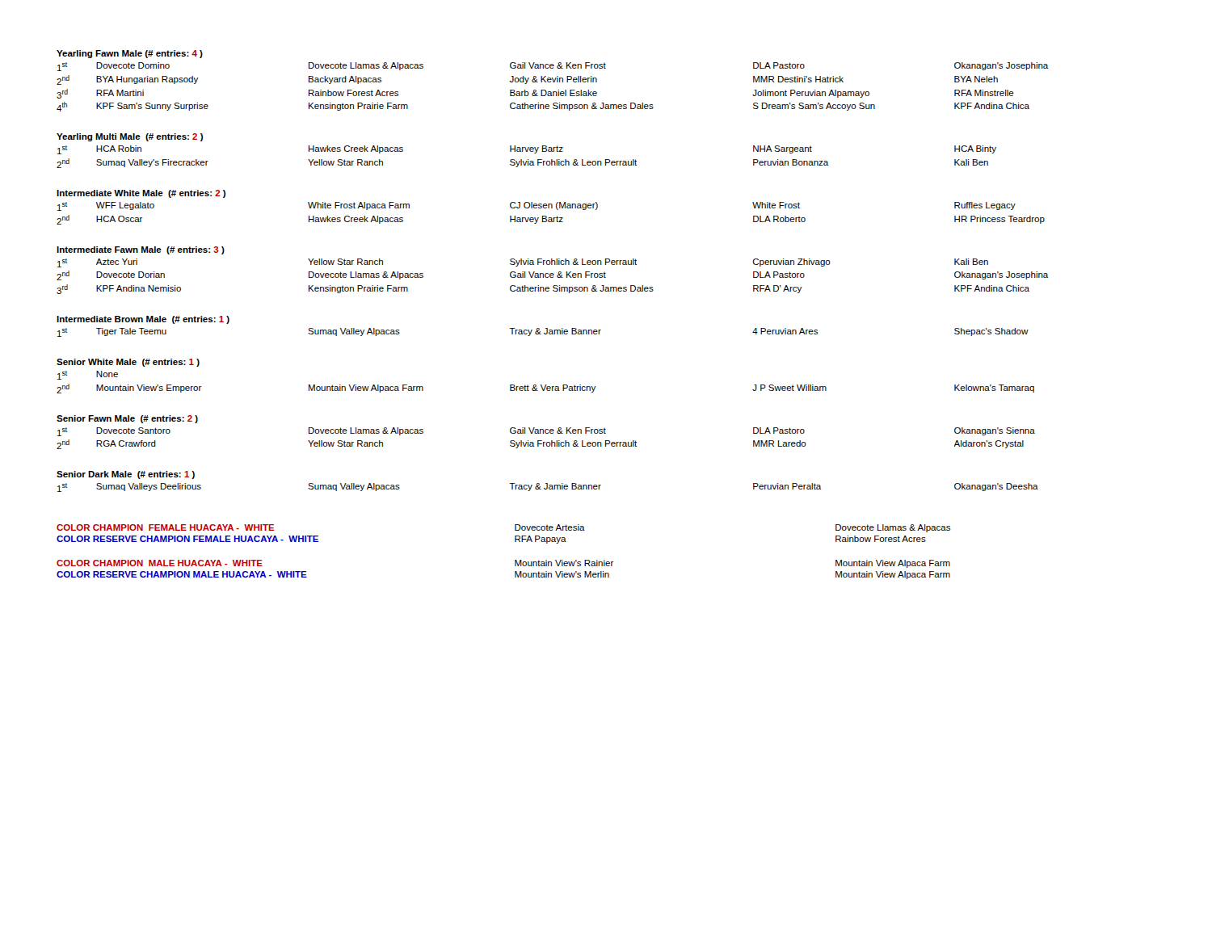Yearling Fawn Male (# entries: 4 )
| 1 st | Dovecote Domino | Dovecote Llamas & Alpacas | Gail Vance & Ken Frost | DLA Pastoro | Okanagan's Josephina |
| 2 nd | BYA Hungarian Rapsody | Backyard Alpacas | Jody & Kevin Pellerin | MMR Destini's Hatrick | BYA Neleh |
| 3 rd | RFA Martini | Rainbow Forest Acres | Barb & Daniel Eslake | Jolimont Peruvian Alpamayo | RFA Minstrelle |
| 4 th | KPF Sam's Sunny Surprise | Kensington Prairie Farm | Catherine Simpson & James Dales | S Dream's Sam's Accoyo Sun | KPF Andina Chica |
Yearling Multi Male (# entries: 2 )
| 1 st | HCA Robin | Hawkes Creek Alpacas | Harvey Bartz | NHA Sargeant | HCA Binty |
| 2 nd | Sumaq Valley's Firecracker | Yellow Star Ranch | Sylvia Frohlich & Leon Perrault | Peruvian Bonanza | Kali Ben |
Intermediate White Male (# entries: 2 )
| 1 st | WFF Legalato | White Frost Alpaca Farm | CJ Olesen (Manager) | White Frost | Ruffles Legacy |
| 2 nd | HCA Oscar | Hawkes Creek Alpacas | Harvey Bartz | DLA Roberto | HR Princess Teardrop |
Intermediate Fawn Male (# entries: 3 )
| 1 st | Aztec Yuri | Yellow Star Ranch | Sylvia Frohlich & Leon Perrault | Cperuvian Zhivago | Kali Ben |
| 2 nd | Dovecote Dorian | Dovecote Llamas & Alpacas | Gail Vance & Ken Frost | DLA Pastoro | Okanagan's Josephina |
| 3 rd | KPF Andina Nemisio | Kensington Prairie Farm | Catherine Simpson & James Dales | RFA D' Arcy | KPF Andina Chica |
Intermediate Brown Male (# entries: 1 )
| 1 st | Tiger Tale Teemu | Sumaq Valley Alpacas | Tracy & Jamie Banner | 4 Peruvian Ares | Shepac's Shadow |
Senior White Male (# entries: 1 )
| 1 st | None | | | | |
| 2 nd | Mountain View's Emperor | Mountain View Alpaca Farm | Brett & Vera Patricny | J P Sweet William | Kelowna's Tamaraq |
Senior Fawn Male (# entries: 2 )
| 1 st | Dovecote Santoro | Dovecote Llamas & Alpacas | Gail Vance & Ken Frost | DLA Pastoro | Okanagan's Sienna |
| 2 nd | RGA Crawford | Yellow Star Ranch | Sylvia Frohlich & Leon Perrault | MMR Laredo | Aldaron's Crystal |
Senior Dark Male (# entries: 1 )
| 1 st | Sumaq Valleys Deelirious | Sumaq Valley Alpacas | Tracy & Jamie Banner | Peruvian Peralta | Okanagan's Deesha |
| COLOR CHAMPION FEMALE HUACAYA - WHITE | Dovecote Artesia | Dovecote Llamas & Alpacas |
| COLOR RESERVE CHAMPION FEMALE HUACAYA - WHITE | RFA Papaya | Rainbow Forest Acres |
| COLOR CHAMPION MALE HUACAYA - WHITE | Mountain View's Rainier | Mountain View Alpaca Farm |
| COLOR RESERVE CHAMPION MALE HUACAYA - WHITE | Mountain View's Merlin | Mountain View Alpaca Farm |